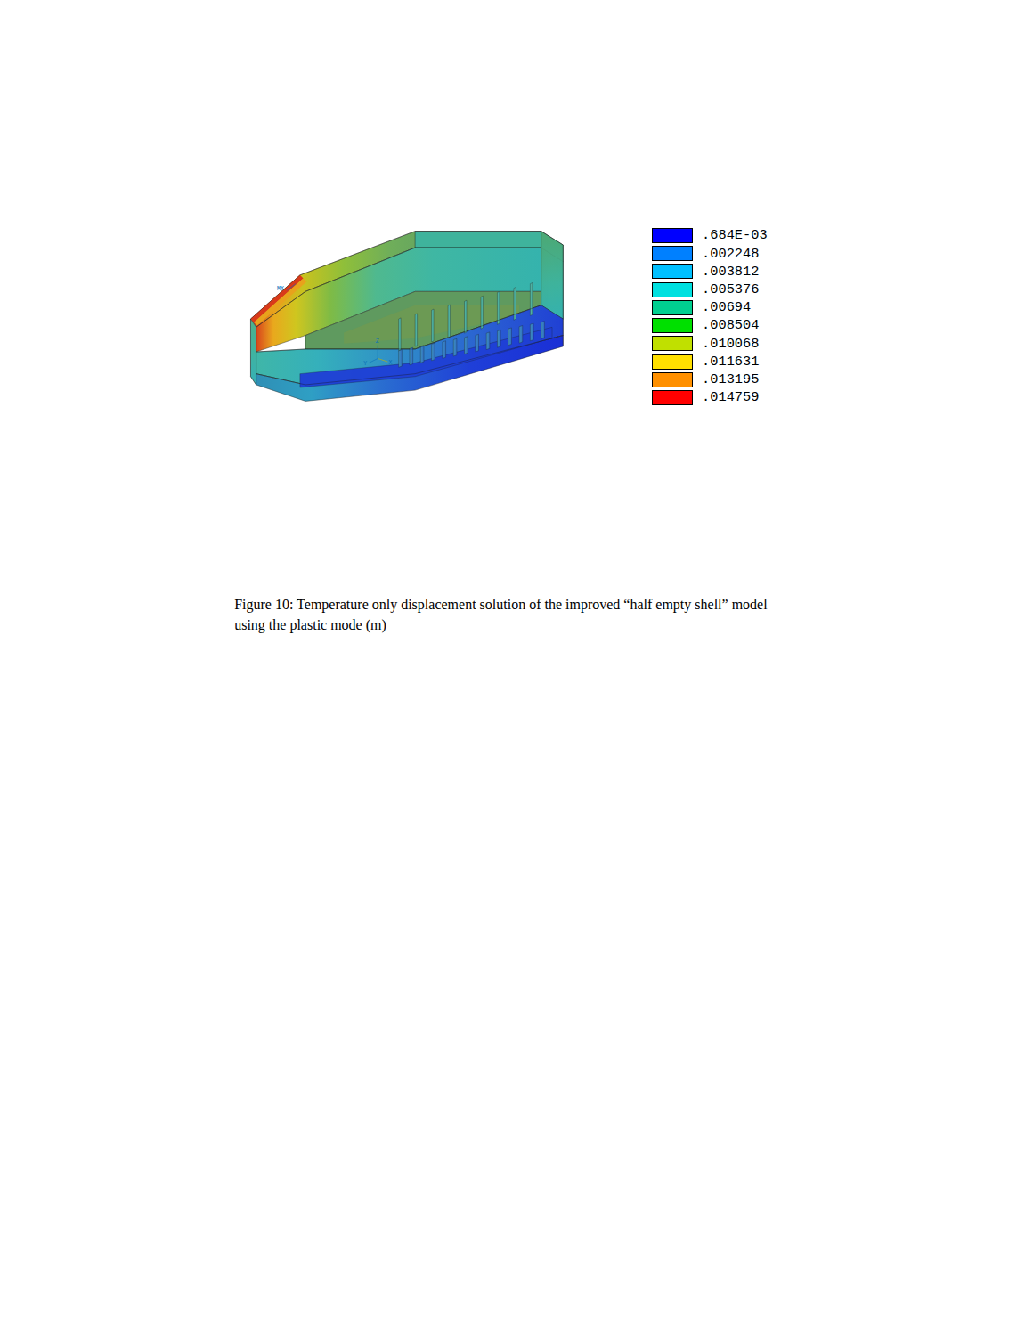MX Z Y X
| | .684E-03 |
| | .002248 |
| | .003812 |
| | .005376 |
| | .00694 |
| | .008504 |
| | .010068 |
| | .011631 |
| | .013195 |
| | .014759 |
Figure 10: Temperature only displacement solution of the improved “half empty shell” model using the plastic mode (m)